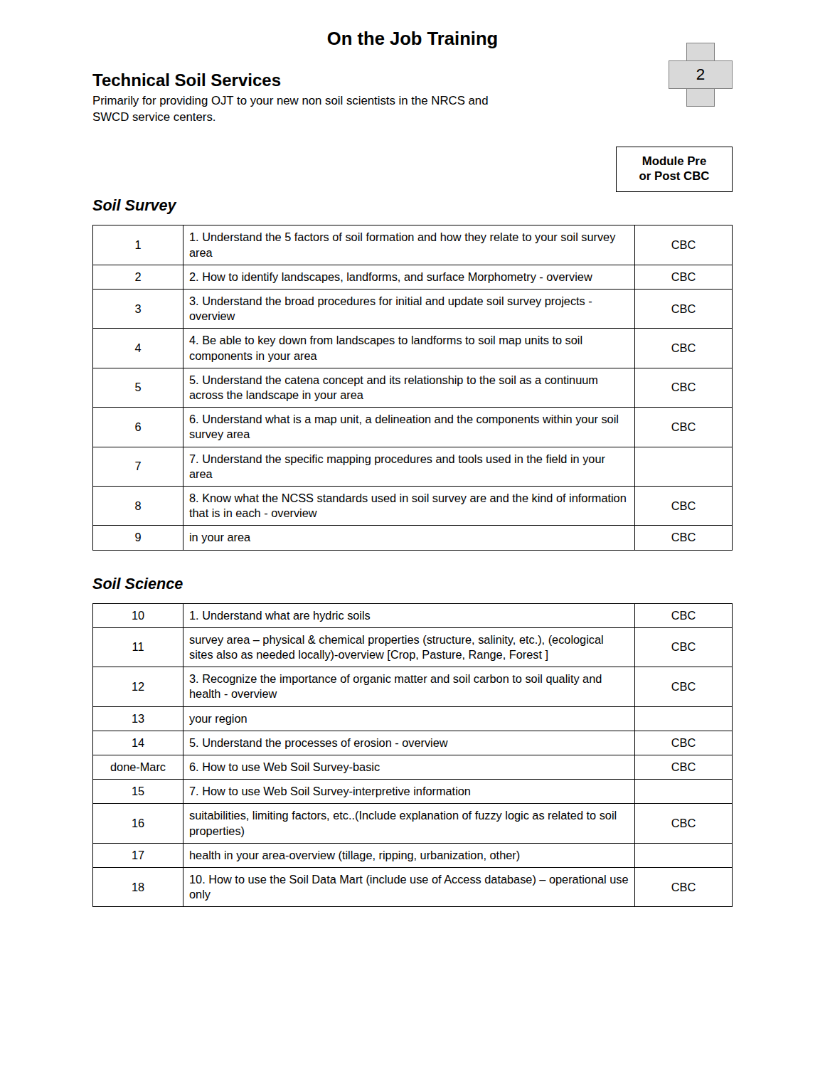2
On the Job Training
Technical Soil Services
Primarily for providing OJT to your new non soil scientists in the NRCS and SWCD service centers.
Module Pre
or Post CBC
Soil Survey
| 1 | 1. Understand the 5 factors of soil formation and how they relate to your soil survey area | CBC |
| 2 | 2. How to identify landscapes, landforms, and surface Morphometry - overview | CBC |
| 3 | 3. Understand the broad procedures for initial and update soil survey projects - overview | CBC |
| 4 | 4. Be able to key down from landscapes to landforms to soil map units to soil components in your area | CBC |
| 5 | 5. Understand the catena concept and its relationship to the soil as a continuum across the landscape in your area | CBC |
| 6 | 6. Understand what is a map unit, a delineation and the components within your soil survey area | CBC |
| 7 | 7. Understand the specific mapping procedures and tools used in the field in your area | |
| 8 | 8. Know what the NCSS standards used in soil survey are and the kind of information that is in each - overview | CBC |
| 9 | in your area | CBC |
Soil Science
| 10 | 1. Understand what are hydric soils | CBC |
| 11 | survey area – physical & chemical properties (structure, salinity, etc.), (ecological sites also as needed locally)-overview [Crop, Pasture, Range, Forest ] | CBC |
| 12 | 3. Recognize the importance of organic matter and soil carbon to soil quality and health - overview | CBC |
| 13 | your region | |
| 14 | 5. Understand the processes of erosion - overview | CBC |
| done-Marc | 6. How to use Web Soil Survey-basic | CBC |
| 15 | 7. How to use Web Soil Survey-interpretive information | |
| 16 | suitabilities, limiting factors, etc..(Include explanation of fuzzy logic as related to soil properties) | CBC |
| 17 | health in your area-overview (tillage, ripping, urbanization, other) | |
| 18 | 10. How to use the Soil Data Mart (include use of Access database) – operational use only | CBC |